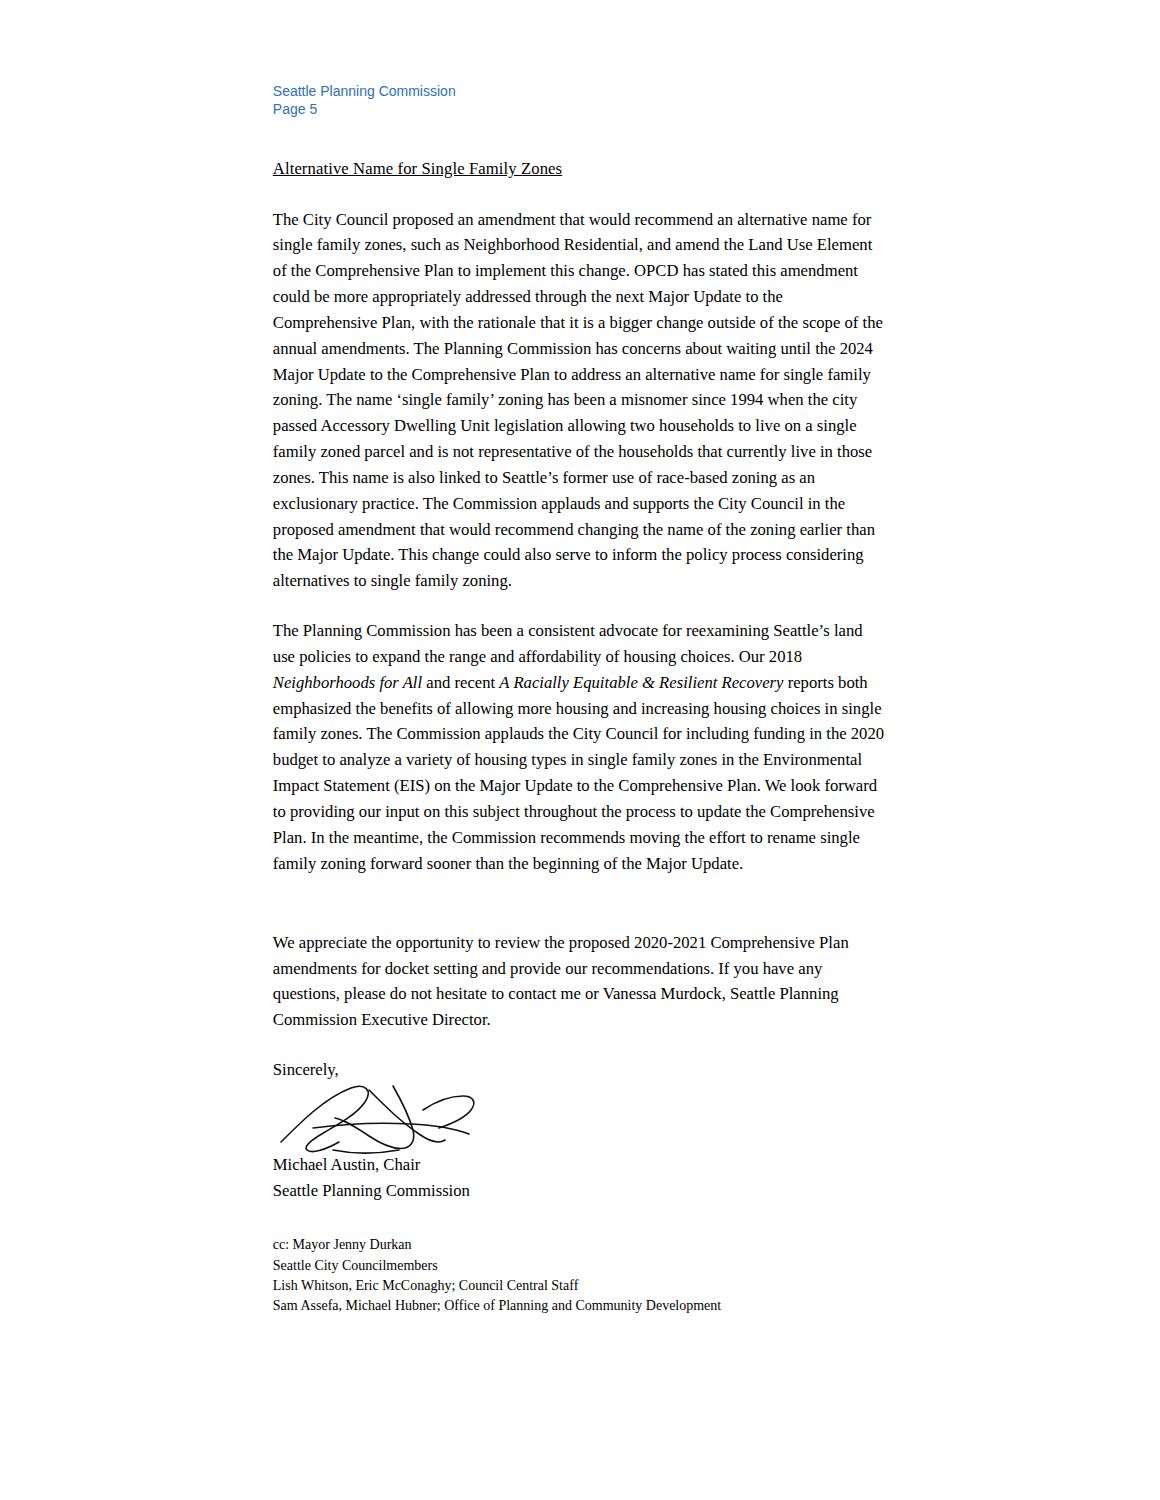Seattle Planning Commission Page 5
Alternative Name for Single Family Zones
The City Council proposed an amendment that would recommend an alternative name for single family zones, such as Neighborhood Residential, and amend the Land Use Element of the Comprehensive Plan to implement this change. OPCD has stated this amendment could be more appropriately addressed through the next Major Update to the Comprehensive Plan, with the rationale that it is a bigger change outside of the scope of the annual amendments. The Planning Commission has concerns about waiting until the 2024 Major Update to the Comprehensive Plan to address an alternative name for single family zoning. The name ‘single family’ zoning has been a misnomer since 1994 when the city passed Accessory Dwelling Unit legislation allowing two households to live on a single family zoned parcel and is not representative of the households that currently live in those zones. This name is also linked to Seattle’s former use of race-based zoning as an exclusionary practice. The Commission applauds and supports the City Council in the proposed amendment that would recommend changing the name of the zoning earlier than the Major Update. This change could also serve to inform the policy process considering alternatives to single family zoning.
The Planning Commission has been a consistent advocate for reexamining Seattle’s land use policies to expand the range and affordability of housing choices. Our 2018 Neighborhoods for All and recent A Racially Equitable & Resilient Recovery reports both emphasized the benefits of allowing more housing and increasing housing choices in single family zones. The Commission applauds the City Council for including funding in the 2020 budget to analyze a variety of housing types in single family zones in the Environmental Impact Statement (EIS) on the Major Update to the Comprehensive Plan. We look forward to providing our input on this subject throughout the process to update the Comprehensive Plan. In the meantime, the Commission recommends moving the effort to rename single family zoning forward sooner than the beginning of the Major Update.
We appreciate the opportunity to review the proposed 2020-2021 Comprehensive Plan amendments for docket setting and provide our recommendations. If you have any questions, please do not hesitate to contact me or Vanessa Murdock, Seattle Planning Commission Executive Director.
Sincerely,
Michael Austin, Chair
Seattle Planning Commission
cc: Mayor Jenny Durkan Seattle City Councilmembers Lish Whitson, Eric McConaghy; Council Central Staff Sam Assefa, Michael Hubner; Office of Planning and Community Development